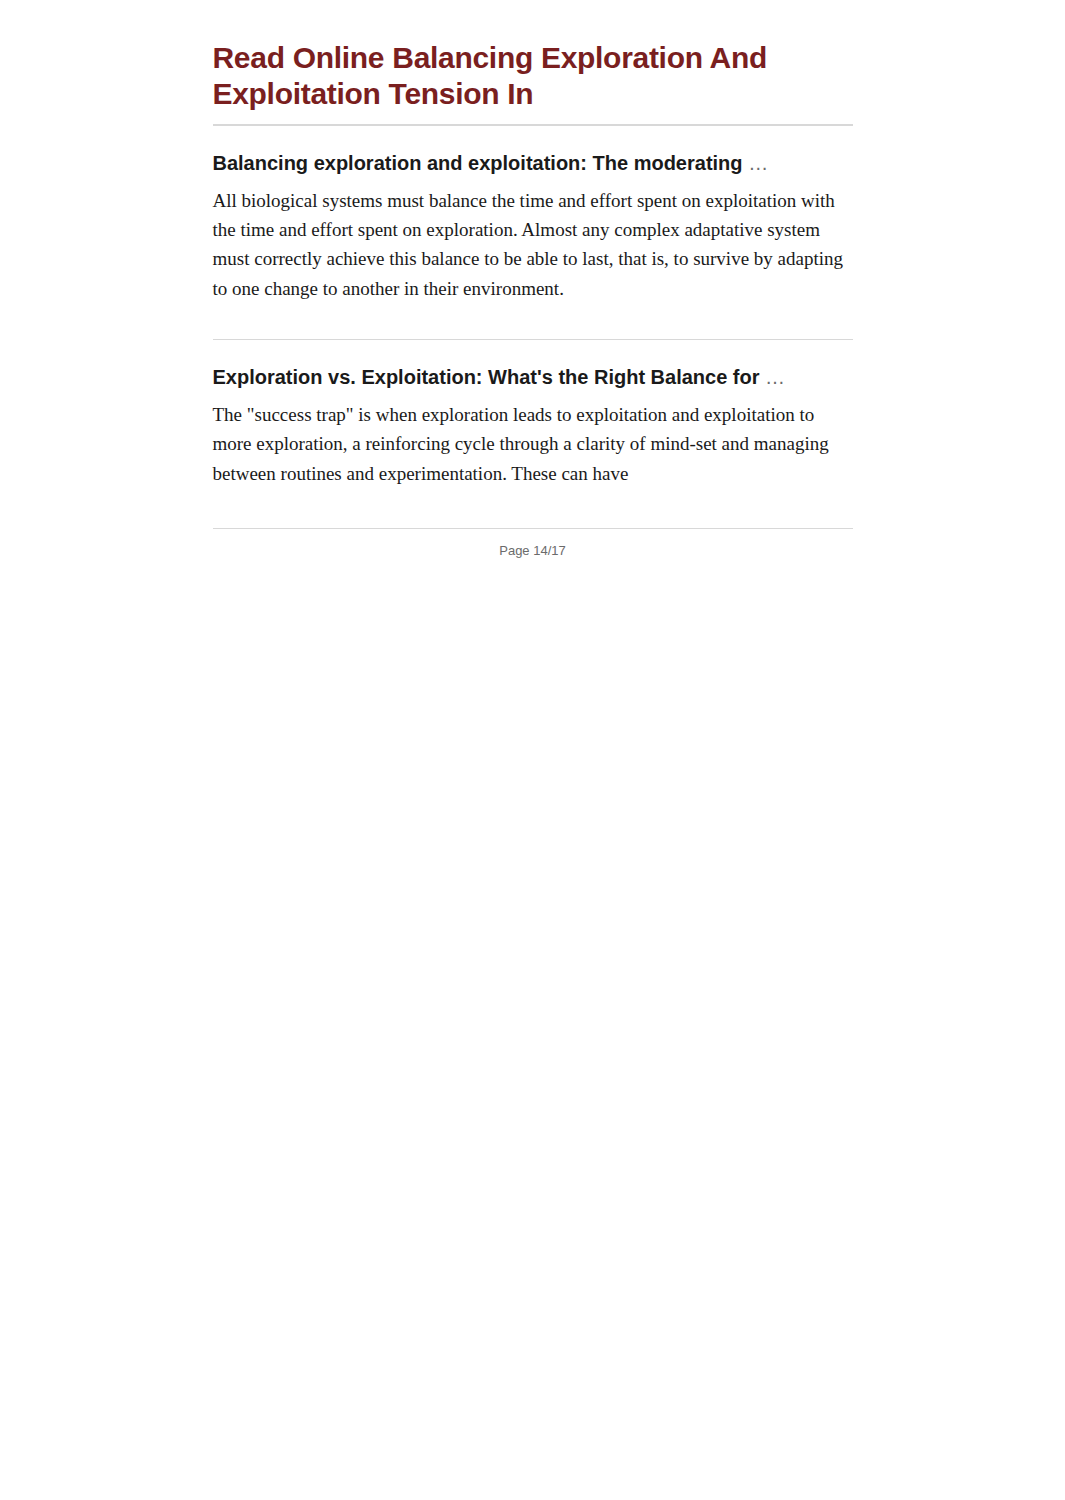Read Online Balancing Exploration And Exploitation Tension In
Balancing exploration and exploitation: The moderating …
All biological systems must balance the time and effort spent on exploitation with the time and effort spent on exploration. Almost any complex adaptative system must correctly achieve this balance to be able to last, that is, to survive by adapting to one change to another in their environment.
Exploration vs. Exploitation: What's the Right Balance for …
The "success trap" is when exploration leads to exploitation and exploitation to more exploration, a reinforcing cycle through a clarity of mind-set and managing between routines and experimentation. These can have
Page 14/17